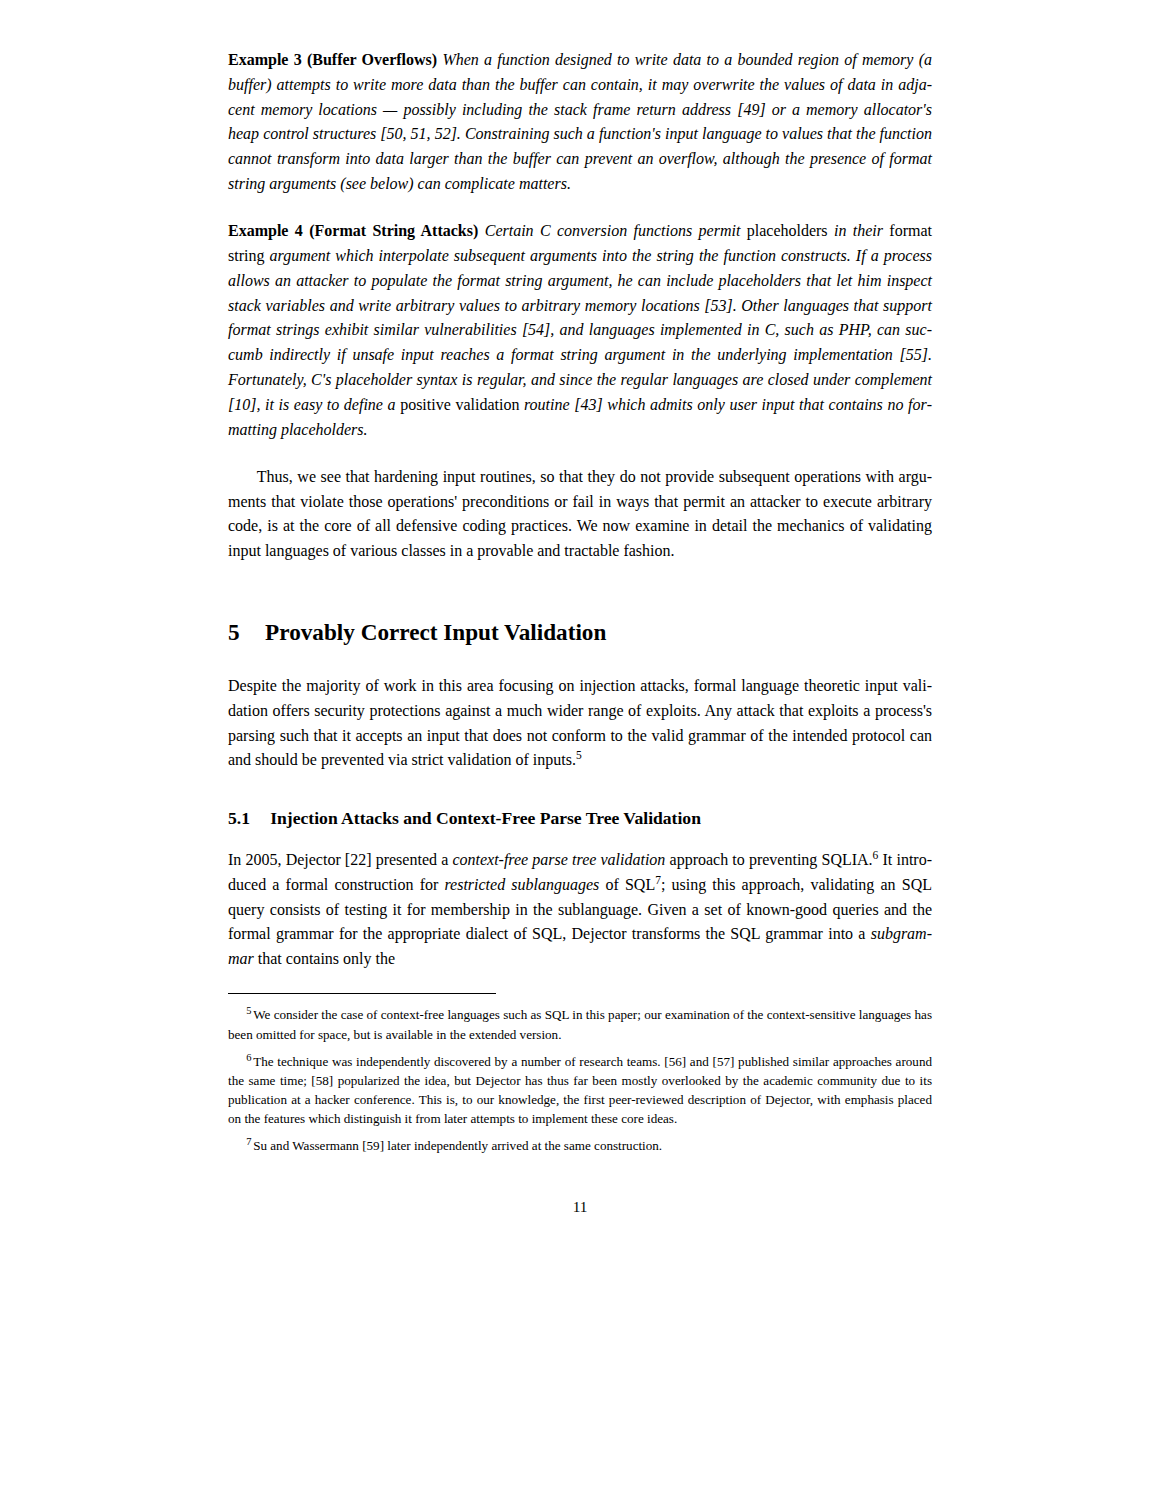Example 3 (Buffer Overflows) When a function designed to write data to a bounded region of memory (a buffer) attempts to write more data than the buffer can contain, it may overwrite the values of data in adjacent memory locations — possibly including the stack frame return address [49] or a memory allocator's heap control structures [50, 51, 52]. Constraining such a function's input language to values that the function cannot transform into data larger than the buffer can prevent an overflow, although the presence of format string arguments (see below) can complicate matters.
Example 4 (Format String Attacks) Certain C conversion functions permit placeholders in their format string argument which interpolate subsequent arguments into the string the function constructs. If a process allows an attacker to populate the format string argument, he can include placeholders that let him inspect stack variables and write arbitrary values to arbitrary memory locations [53]. Other languages that support format strings exhibit similar vulnerabilities [54], and languages implemented in C, such as PHP, can succumb indirectly if unsafe input reaches a format string argument in the underlying implementation [55]. Fortunately, C's placeholder syntax is regular, and since the regular languages are closed under complement [10], it is easy to define a positive validation routine [43] which admits only user input that contains no formatting placeholders.
Thus, we see that hardening input routines, so that they do not provide subsequent operations with arguments that violate those operations' preconditions or fail in ways that permit an attacker to execute arbitrary code, is at the core of all defensive coding practices. We now examine in detail the mechanics of validating input languages of various classes in a provable and tractable fashion.
5 Provably Correct Input Validation
Despite the majority of work in this area focusing on injection attacks, formal language theoretic input validation offers security protections against a much wider range of exploits. Any attack that exploits a process's parsing such that it accepts an input that does not conform to the valid grammar of the intended protocol can and should be prevented via strict validation of inputs.5
5.1 Injection Attacks and Context-Free Parse Tree Validation
In 2005, Dejector [22] presented a context-free parse tree validation approach to preventing SQLIA.6 It introduced a formal construction for restricted sublanguages of SQL7; using this approach, validating an SQL query consists of testing it for membership in the sublanguage. Given a set of known-good queries and the formal grammar for the appropriate dialect of SQL, Dejector transforms the SQL grammar into a subgrammar that contains only the
5 We consider the case of context-free languages such as SQL in this paper; our examination of the context-sensitive languages has been omitted for space, but is available in the extended version.
6 The technique was independently discovered by a number of research teams. [56] and [57] published similar approaches around the same time; [58] popularized the idea, but Dejector has thus far been mostly overlooked by the academic community due to its publication at a hacker conference. This is, to our knowledge, the first peer-reviewed description of Dejector, with emphasis placed on the features which distinguish it from later attempts to implement these core ideas.
7 Su and Wassermann [59] later independently arrived at the same construction.
11